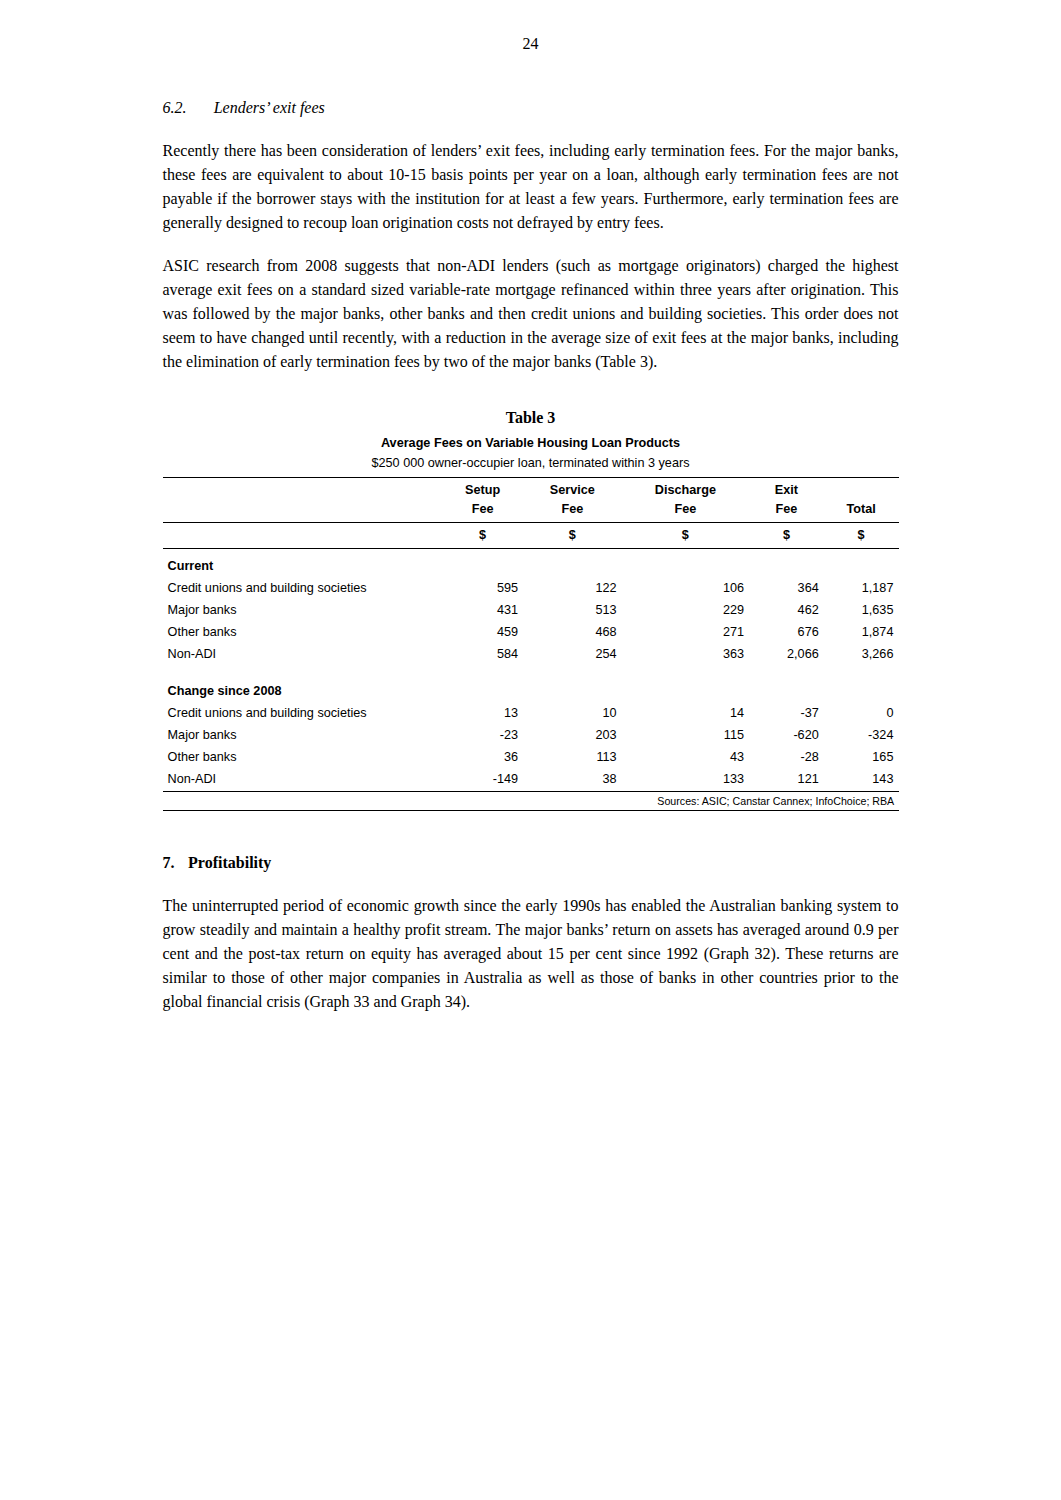24
6.2. Lenders’ exit fees
Recently there has been consideration of lenders’ exit fees, including early termination fees. For the major banks, these fees are equivalent to about 10-15 basis points per year on a loan, although early termination fees are not payable if the borrower stays with the institution for at least a few years. Furthermore, early termination fees are generally designed to recoup loan origination costs not defrayed by entry fees.
ASIC research from 2008 suggests that non-ADI lenders (such as mortgage originators) charged the highest average exit fees on a standard sized variable-rate mortgage refinanced within three years after origination. This was followed by the major banks, other banks and then credit unions and building societies. This order does not seem to have changed until recently, with a reduction in the average size of exit fees at the major banks, including the elimination of early termination fees by two of the major banks (Table 3).
Table 3
Average Fees on Variable Housing Loan Products $250 000 owner-occupier loan, terminated within 3 years
| | Setup Fee | Service Fee | Discharge Fee | Exit Fee | Total |
| --- | --- | --- | --- | --- | --- |
| | $ | $ | $ | $ | $ |
| Current |
| Credit unions and building societies | 595 | 122 | 106 | 364 | 1,187 |
| Major banks | 431 | 513 | 229 | 462 | 1,635 |
| Other banks | 459 | 468 | 271 | 676 | 1,874 |
| Non-ADI | 584 | 254 | 363 | 2,066 | 3,266 |
| Change since 2008 |
| Credit unions and building societies | 13 | 10 | 14 | -37 | 0 |
| Major banks | -23 | 203 | 115 | -620 | -324 |
| Other banks | 36 | 113 | 43 | -28 | 165 |
| Non-ADI | -149 | 38 | 133 | 121 | 143 |
| Sources: ASIC; Canstar Cannex; InfoChoice; RBA |
7. Profitability
The uninterrupted period of economic growth since the early 1990s has enabled the Australian banking system to grow steadily and maintain a healthy profit stream. The major banks’ return on assets has averaged around 0.9 per cent and the post-tax return on equity has averaged about 15 per cent since 1992 (Graph 32). These returns are similar to those of other major companies in Australia as well as those of banks in other countries prior to the global financial crisis (Graph 33 and Graph 34).